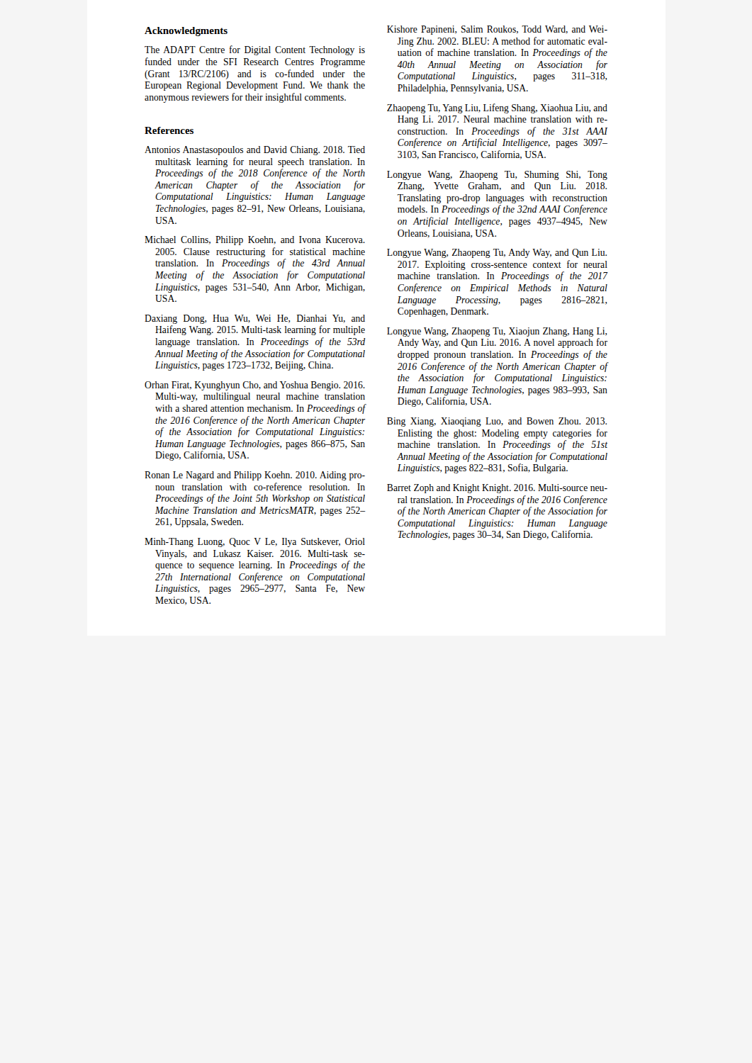Acknowledgments
The ADAPT Centre for Digital Content Technology is funded under the SFI Research Centres Programme (Grant 13/RC/2106) and is co-funded under the European Regional Development Fund. We thank the anonymous reviewers for their insightful comments.
References
Antonios Anastasopoulos and David Chiang. 2018. Tied multitask learning for neural speech translation. In Proceedings of the 2018 Conference of the North American Chapter of the Association for Computational Linguistics: Human Language Technologies, pages 82–91, New Orleans, Louisiana, USA.
Michael Collins, Philipp Koehn, and Ivona Kucerova. 2005. Clause restructuring for statistical machine translation. In Proceedings of the 43rd Annual Meeting of the Association for Computational Linguistics, pages 531–540, Ann Arbor, Michigan, USA.
Daxiang Dong, Hua Wu, Wei He, Dianhai Yu, and Haifeng Wang. 2015. Multi-task learning for multiple language translation. In Proceedings of the 53rd Annual Meeting of the Association for Computational Linguistics, pages 1723–1732, Beijing, China.
Orhan Firat, Kyunghyun Cho, and Yoshua Bengio. 2016. Multi-way, multilingual neural machine translation with a shared attention mechanism. In Proceedings of the 2016 Conference of the North American Chapter of the Association for Computational Linguistics: Human Language Technologies, pages 866–875, San Diego, California, USA.
Ronan Le Nagard and Philipp Koehn. 2010. Aiding pronoun translation with co-reference resolution. In Proceedings of the Joint 5th Workshop on Statistical Machine Translation and MetricsMATR, pages 252–261, Uppsala, Sweden.
Minh-Thang Luong, Quoc V Le, Ilya Sutskever, Oriol Vinyals, and Lukasz Kaiser. 2016. Multi-task sequence to sequence learning. In Proceedings of the 27th International Conference on Computational Linguistics, pages 2965–2977, Santa Fe, New Mexico, USA.
Kishore Papineni, Salim Roukos, Todd Ward, and Wei-Jing Zhu. 2002. BLEU: A method for automatic evaluation of machine translation. In Proceedings of the 40th Annual Meeting on Association for Computational Linguistics, pages 311–318, Philadelphia, Pennsylvania, USA.
Zhaopeng Tu, Yang Liu, Lifeng Shang, Xiaohua Liu, and Hang Li. 2017. Neural machine translation with reconstruction. In Proceedings of the 31st AAAI Conference on Artificial Intelligence, pages 3097–3103, San Francisco, California, USA.
Longyue Wang, Zhaopeng Tu, Shuming Shi, Tong Zhang, Yvette Graham, and Qun Liu. 2018. Translating pro-drop languages with reconstruction models. In Proceedings of the 32nd AAAI Conference on Artificial Intelligence, pages 4937–4945, New Orleans, Louisiana, USA.
Longyue Wang, Zhaopeng Tu, Andy Way, and Qun Liu. 2017. Exploiting cross-sentence context for neural machine translation. In Proceedings of the 2017 Conference on Empirical Methods in Natural Language Processing, pages 2816–2821, Copenhagen, Denmark.
Longyue Wang, Zhaopeng Tu, Xiaojun Zhang, Hang Li, Andy Way, and Qun Liu. 2016. A novel approach for dropped pronoun translation. In Proceedings of the 2016 Conference of the North American Chapter of the Association for Computational Linguistics: Human Language Technologies, pages 983–993, San Diego, California, USA.
Bing Xiang, Xiaoqiang Luo, and Bowen Zhou. 2013. Enlisting the ghost: Modeling empty categories for machine translation. In Proceedings of the 51st Annual Meeting of the Association for Computational Linguistics, pages 822–831, Sofia, Bulgaria.
Barret Zoph and Knight Knight. 2016. Multi-source neural translation. In Proceedings of the 2016 Conference of the North American Chapter of the Association for Computational Linguistics: Human Language Technologies, pages 30–34, San Diego, California.